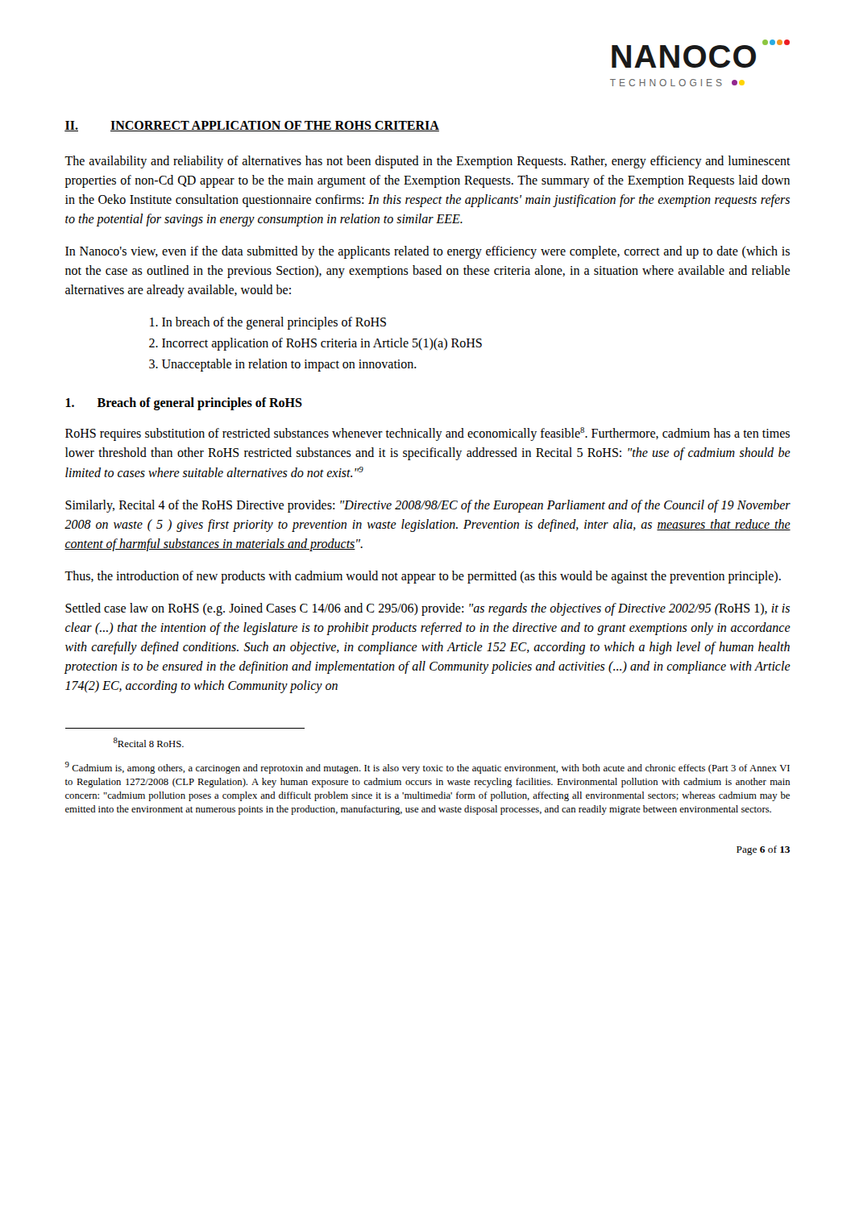NANOCO
TECHNOLOGIES
II. INCORRECT APPLICATION OF THE ROHS CRITERIA
The availability and reliability of alternatives has not been disputed in the Exemption Requests. Rather, energy efficiency and luminescent properties of non-Cd QD appear to be the main argument of the Exemption Requests. The summary of the Exemption Requests laid down in the Oeko Institute consultation questionnaire confirms: In this respect the applicants' main justification for the exemption requests refers to the potential for savings in energy consumption in relation to similar EEE.
In Nanoco's view, even if the data submitted by the applicants related to energy efficiency were complete, correct and up to date (which is not the case as outlined in the previous Section), any exemptions based on these criteria alone, in a situation where available and reliable alternatives are already available, would be:
In breach of the general principles of RoHS
Incorrect application of RoHS criteria in Article 5(1)(a) RoHS
Unacceptable in relation to impact on innovation.
1. Breach of general principles of RoHS
RoHS requires substitution of restricted substances whenever technically and economically feasible8. Furthermore, cadmium has a ten times lower threshold than other RoHS restricted substances and it is specifically addressed in Recital 5 RoHS: "the use of cadmium should be limited to cases where suitable alternatives do not exist."9
Similarly, Recital 4 of the RoHS Directive provides: "Directive 2008/98/EC of the European Parliament and of the Council of 19 November 2008 on waste ( 5 ) gives first priority to prevention in waste legislation. Prevention is defined, inter alia, as measures that reduce the content of harmful substances in materials and products".
Thus, the introduction of new products with cadmium would not appear to be permitted (as this would be against the prevention principle).
Settled case law on RoHS (e.g. Joined Cases C 14/06 and C 295/06) provide: "as regards the objectives of Directive 2002/95 (RoHS 1), it is clear (...) that the intention of the legislature is to prohibit products referred to in the directive and to grant exemptions only in accordance with carefully defined conditions. Such an objective, in compliance with Article 152 EC, according to which a high level of human health protection is to be ensured in the definition and implementation of all Community policies and activities (...) and in compliance with Article 174(2) EC, according to which Community policy on
8Recital 8 RoHS.
9 Cadmium is, among others, a carcinogen and reprotoxin and mutagen. It is also very toxic to the aquatic environment, with both acute and chronic effects (Part 3 of Annex VI to Regulation 1272/2008 (CLP Regulation). A key human exposure to cadmium occurs in waste recycling facilities. Environmental pollution with cadmium is another main concern: "cadmium pollution poses a complex and difficult problem since it is a 'multimedia' form of pollution, affecting all environmental sectors; whereas cadmium may be emitted into the environment at numerous points in the production, manufacturing, use and waste disposal processes, and can readily migrate between environmental sectors.
Page 6 of 13